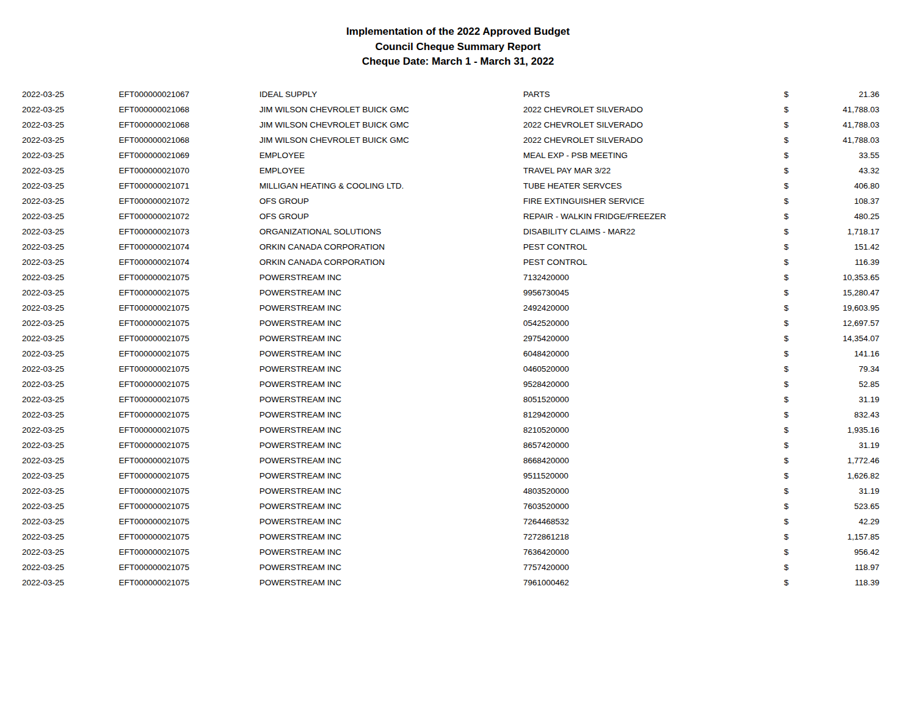Implementation of the 2022 Approved Budget
Council Cheque Summary Report
Cheque Date: March 1 - March 31, 2022
| 2022-03-25 | EFT000000021067 | IDEAL SUPPLY | PARTS | $ | 21.36 |
| 2022-03-25 | EFT000000021068 | JIM WILSON CHEVROLET BUICK GMC | 2022 CHEVROLET SILVERADO | $ | 41,788.03 |
| 2022-03-25 | EFT000000021068 | JIM WILSON CHEVROLET BUICK GMC | 2022 CHEVROLET SILVERADO | $ | 41,788.03 |
| 2022-03-25 | EFT000000021068 | JIM WILSON CHEVROLET BUICK GMC | 2022 CHEVROLET SILVERADO | $ | 41,788.03 |
| 2022-03-25 | EFT000000021069 | EMPLOYEE | MEAL EXP - PSB MEETING | $ | 33.55 |
| 2022-03-25 | EFT000000021070 | EMPLOYEE | TRAVEL PAY MAR 3/22 | $ | 43.32 |
| 2022-03-25 | EFT000000021071 | MILLIGAN HEATING & COOLING LTD. | TUBE HEATER SERVCES | $ | 406.80 |
| 2022-03-25 | EFT000000021072 | OFS GROUP | FIRE EXTINGUISHER SERVICE | $ | 108.37 |
| 2022-03-25 | EFT000000021072 | OFS GROUP | REPAIR - WALKIN FRIDGE/FREEZER | $ | 480.25 |
| 2022-03-25 | EFT000000021073 | ORGANIZATIONAL SOLUTIONS | DISABILITY CLAIMS - MAR22 | $ | 1,718.17 |
| 2022-03-25 | EFT000000021074 | ORKIN CANADA CORPORATION | PEST CONTROL | $ | 151.42 |
| 2022-03-25 | EFT000000021074 | ORKIN CANADA CORPORATION | PEST CONTROL | $ | 116.39 |
| 2022-03-25 | EFT000000021075 | POWERSTREAM INC | 7132420000 | $ | 10,353.65 |
| 2022-03-25 | EFT000000021075 | POWERSTREAM INC | 9956730045 | $ | 15,280.47 |
| 2022-03-25 | EFT000000021075 | POWERSTREAM INC | 2492420000 | $ | 19,603.95 |
| 2022-03-25 | EFT000000021075 | POWERSTREAM INC | 0542520000 | $ | 12,697.57 |
| 2022-03-25 | EFT000000021075 | POWERSTREAM INC | 2975420000 | $ | 14,354.07 |
| 2022-03-25 | EFT000000021075 | POWERSTREAM INC | 6048420000 | $ | 141.16 |
| 2022-03-25 | EFT000000021075 | POWERSTREAM INC | 0460520000 | $ | 79.34 |
| 2022-03-25 | EFT000000021075 | POWERSTREAM INC | 9528420000 | $ | 52.85 |
| 2022-03-25 | EFT000000021075 | POWERSTREAM INC | 8051520000 | $ | 31.19 |
| 2022-03-25 | EFT000000021075 | POWERSTREAM INC | 8129420000 | $ | 832.43 |
| 2022-03-25 | EFT000000021075 | POWERSTREAM INC | 8210520000 | $ | 1,935.16 |
| 2022-03-25 | EFT000000021075 | POWERSTREAM INC | 8657420000 | $ | 31.19 |
| 2022-03-25 | EFT000000021075 | POWERSTREAM INC | 8668420000 | $ | 1,772.46 |
| 2022-03-25 | EFT000000021075 | POWERSTREAM INC | 9511520000 | $ | 1,626.82 |
| 2022-03-25 | EFT000000021075 | POWERSTREAM INC | 4803520000 | $ | 31.19 |
| 2022-03-25 | EFT000000021075 | POWERSTREAM INC | 7603520000 | $ | 523.65 |
| 2022-03-25 | EFT000000021075 | POWERSTREAM INC | 7264468532 | $ | 42.29 |
| 2022-03-25 | EFT000000021075 | POWERSTREAM INC | 7272861218 | $ | 1,157.85 |
| 2022-03-25 | EFT000000021075 | POWERSTREAM INC | 7636420000 | $ | 956.42 |
| 2022-03-25 | EFT000000021075 | POWERSTREAM INC | 7757420000 | $ | 118.97 |
| 2022-03-25 | EFT000000021075 | POWERSTREAM INC | 7961000462 | $ | 118.39 |